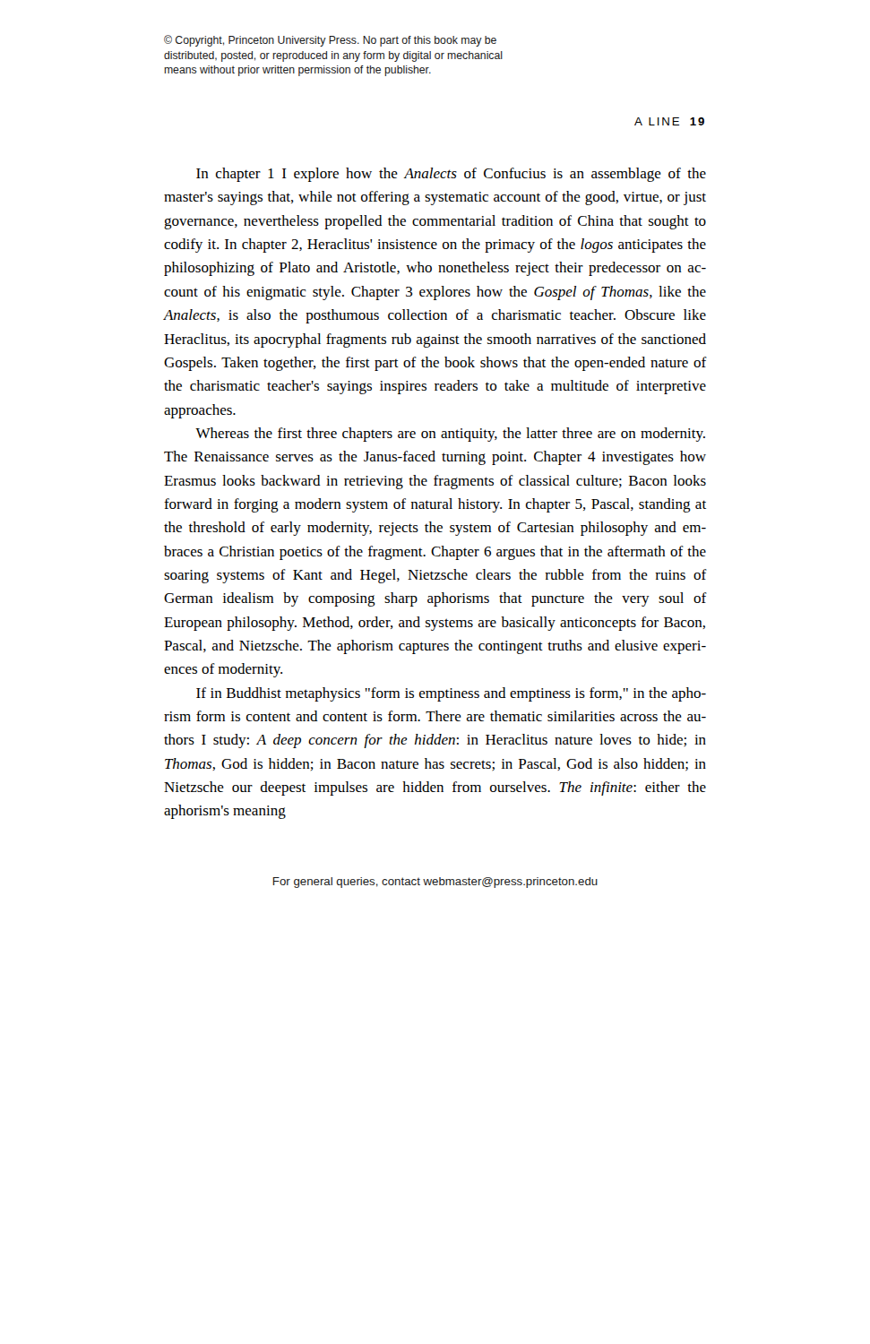© Copyright, Princeton University Press. No part of this book may be distributed, posted, or reproduced in any form by digital or mechanical means without prior written permission of the publisher.
A LINE 19
In chapter 1 I explore how the Analects of Confucius is an assemblage of the master's sayings that, while not offering a systematic account of the good, virtue, or just governance, nevertheless propelled the commentarial tradition of China that sought to codify it. In chapter 2, Heraclitus' insistence on the primacy of the logos anticipates the philosophizing of Plato and Aristotle, who nonetheless reject their predecessor on account of his enigmatic style. Chapter 3 explores how the Gospel of Thomas, like the Analects, is also the posthumous collection of a charismatic teacher. Obscure like Heraclitus, its apocryphal fragments rub against the smooth narratives of the sanctioned Gospels. Taken together, the first part of the book shows that the open-ended nature of the charismatic teacher's sayings inspires readers to take a multitude of interpretive approaches.
Whereas the first three chapters are on antiquity, the latter three are on modernity. The Renaissance serves as the Janus-faced turning point. Chapter 4 investigates how Erasmus looks backward in retrieving the fragments of classical culture; Bacon looks forward in forging a modern system of natural history. In chapter 5, Pascal, standing at the threshold of early modernity, rejects the system of Cartesian philosophy and embraces a Christian poetics of the fragment. Chapter 6 argues that in the aftermath of the soaring systems of Kant and Hegel, Nietzsche clears the rubble from the ruins of German idealism by composing sharp aphorisms that puncture the very soul of European philosophy. Method, order, and systems are basically anticoncepts for Bacon, Pascal, and Nietzsche. The aphorism captures the contingent truths and elusive experiences of modernity.
If in Buddhist metaphysics "form is emptiness and emptiness is form," in the aphorism form is content and content is form. There are thematic similarities across the authors I study: A deep concern for the hidden: in Heraclitus nature loves to hide; in Thomas, God is hidden; in Bacon nature has secrets; in Pascal, God is also hidden; in Nietzsche our deepest impulses are hidden from ourselves. The infinite: either the aphorism's meaning
For general queries, contact webmaster@press.princeton.edu